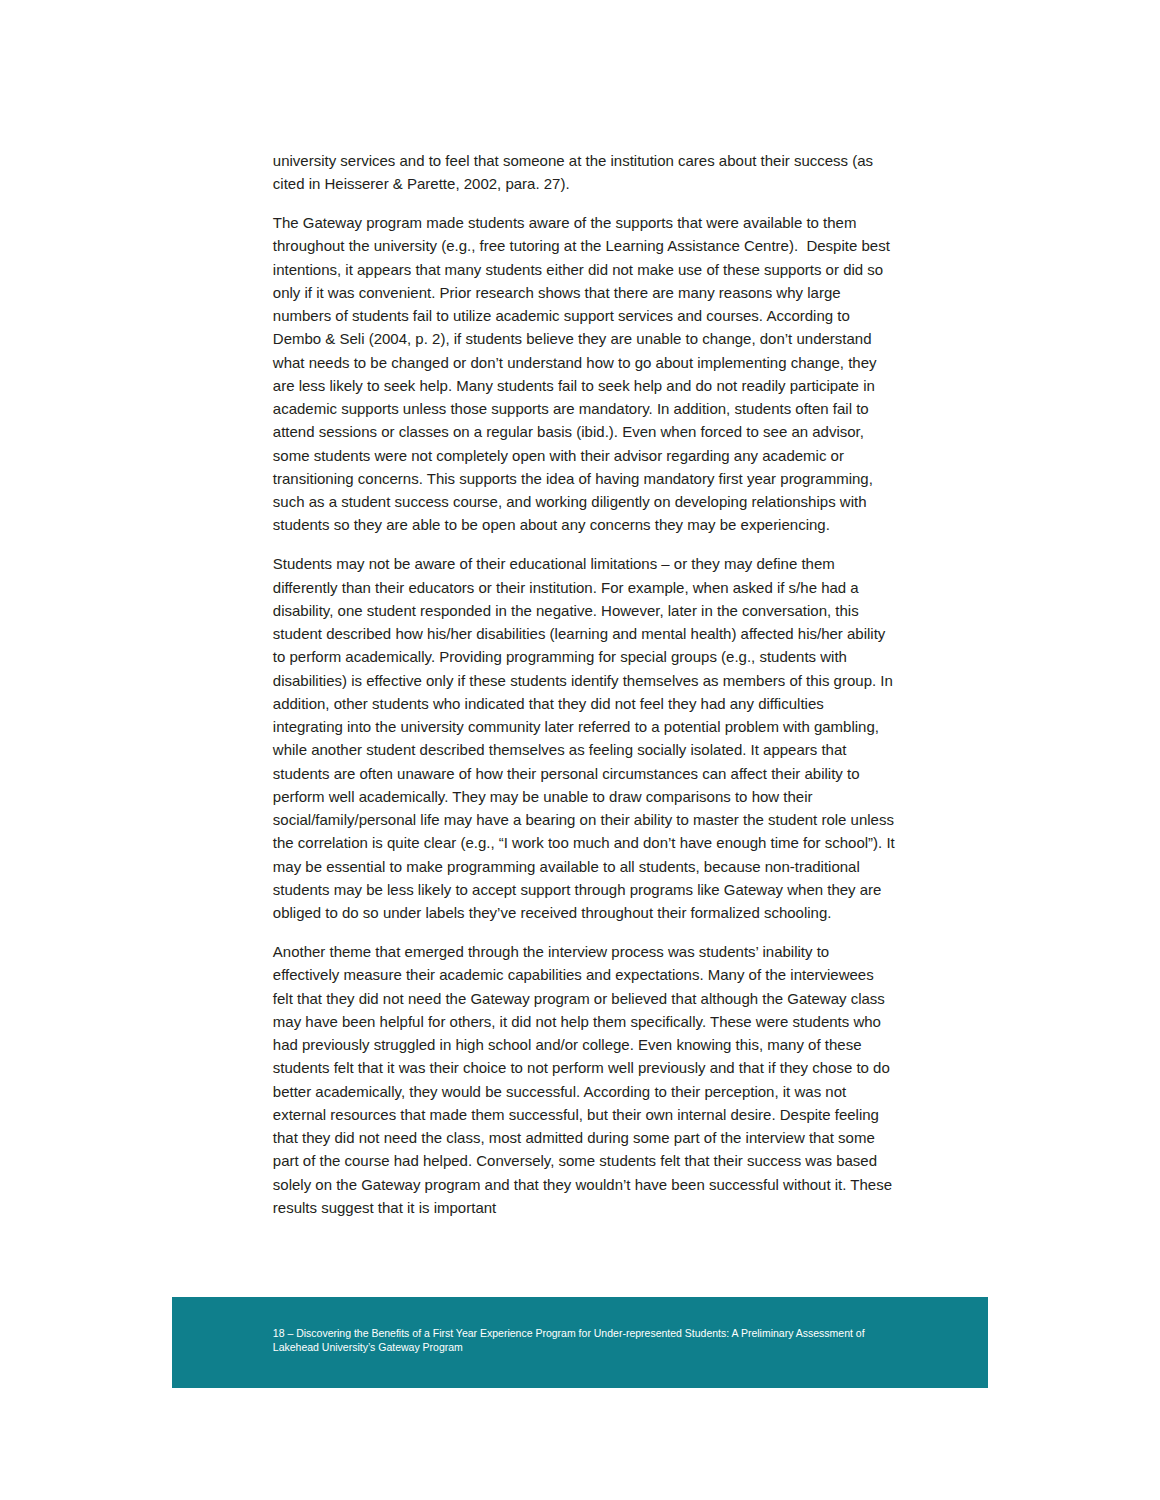university services and to feel that someone at the institution cares about their success (as cited in Heisserer & Parette, 2002, para. 27).
The Gateway program made students aware of the supports that were available to them throughout the university (e.g., free tutoring at the Learning Assistance Centre). Despite best intentions, it appears that many students either did not make use of these supports or did so only if it was convenient. Prior research shows that there are many reasons why large numbers of students fail to utilize academic support services and courses. According to Dembo & Seli (2004, p. 2), if students believe they are unable to change, don’t understand what needs to be changed or don’t understand how to go about implementing change, they are less likely to seek help. Many students fail to seek help and do not readily participate in academic supports unless those supports are mandatory. In addition, students often fail to attend sessions or classes on a regular basis (ibid.). Even when forced to see an advisor, some students were not completely open with their advisor regarding any academic or transitioning concerns. This supports the idea of having mandatory first year programming, such as a student success course, and working diligently on developing relationships with students so they are able to be open about any concerns they may be experiencing.
Students may not be aware of their educational limitations – or they may define them differently than their educators or their institution. For example, when asked if s/he had a disability, one student responded in the negative. However, later in the conversation, this student described how his/her disabilities (learning and mental health) affected his/her ability to perform academically. Providing programming for special groups (e.g., students with disabilities) is effective only if these students identify themselves as members of this group. In addition, other students who indicated that they did not feel they had any difficulties integrating into the university community later referred to a potential problem with gambling, while another student described themselves as feeling socially isolated. It appears that students are often unaware of how their personal circumstances can affect their ability to perform well academically. They may be unable to draw comparisons to how their social/family/personal life may have a bearing on their ability to master the student role unless the correlation is quite clear (e.g., “I work too much and don’t have enough time for school”). It may be essential to make programming available to all students, because non-traditional students may be less likely to accept support through programs like Gateway when they are obliged to do so under labels they’ve received throughout their formalized schooling.
Another theme that emerged through the interview process was students’ inability to effectively measure their academic capabilities and expectations. Many of the interviewees felt that they did not need the Gateway program or believed that although the Gateway class may have been helpful for others, it did not help them specifically. These were students who had previously struggled in high school and/or college. Even knowing this, many of these students felt that it was their choice to not perform well previously and that if they chose to do better academically, they would be successful. According to their perception, it was not external resources that made them successful, but their own internal desire. Despite feeling that they did not need the class, most admitted during some part of the interview that some part of the course had helped. Conversely, some students felt that their success was based solely on the Gateway program and that they wouldn’t have been successful without it. These results suggest that it is important
18 – Discovering the Benefits of a First Year Experience Program for Under-represented Students: A Preliminary Assessment of Lakehead University’s Gateway Program